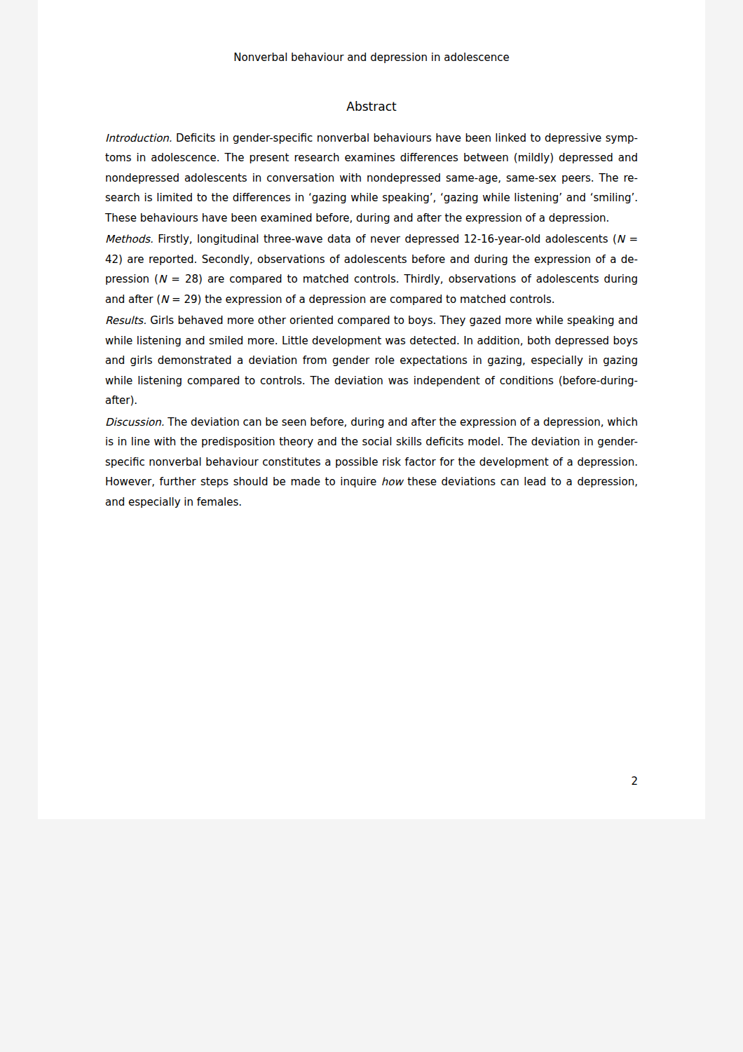Nonverbal behaviour and depression in adolescence
Abstract
Introduction. Deficits in gender-specific nonverbal behaviours have been linked to depressive symptoms in adolescence. The present research examines differences between (mildly) depressed and nondepressed adolescents in conversation with nondepressed same-age, same-sex peers. The research is limited to the differences in ‘gazing while speaking’, ‘gazing while listening’ and ‘smiling’. These behaviours have been examined before, during and after the expression of a depression.
Methods. Firstly, longitudinal three-wave data of never depressed 12-16-year-old adolescents (N = 42) are reported. Secondly, observations of adolescents before and during the expression of a depression (N = 28) are compared to matched controls. Thirdly, observations of adolescents during and after (N = 29) the expression of a depression are compared to matched controls.
Results. Girls behaved more other oriented compared to boys. They gazed more while speaking and while listening and smiled more. Little development was detected. In addition, both depressed boys and girls demonstrated a deviation from gender role expectations in gazing, especially in gazing while listening compared to controls. The deviation was independent of conditions (before-during-after).
Discussion. The deviation can be seen before, during and after the expression of a depression, which is in line with the predisposition theory and the social skills deficits model. The deviation in gender-specific nonverbal behaviour constitutes a possible risk factor for the development of a depression. However, further steps should be made to inquire how these deviations can lead to a depression, and especially in females.
2